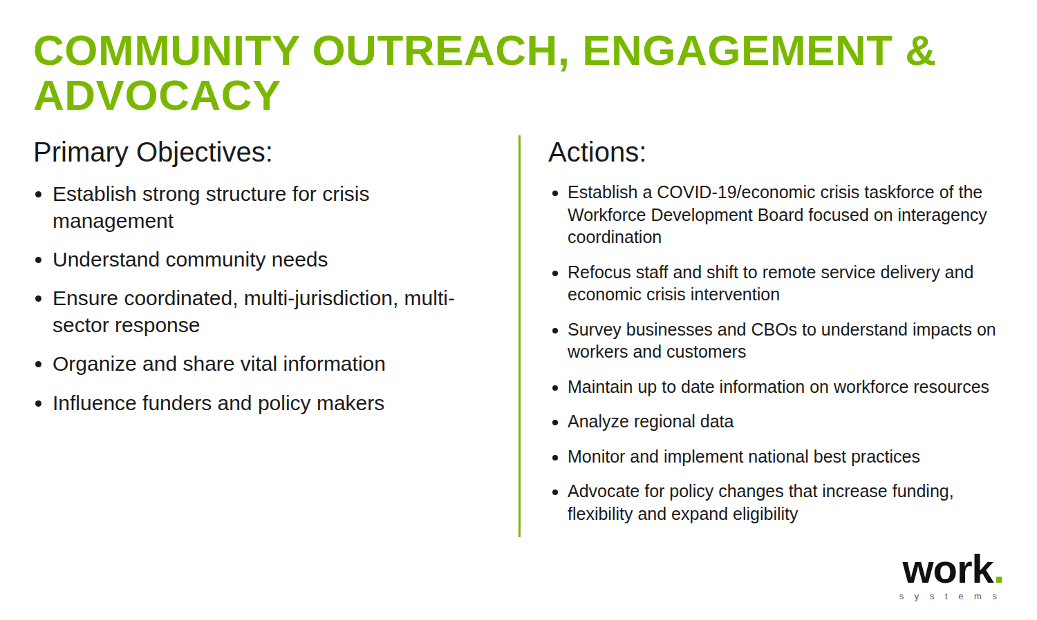Community Outreach, Engagement & Advocacy
Primary Objectives:
Establish strong structure for crisis management
Understand community needs
Ensure coordinated, multi-jurisdiction, multi-sector response
Organize and share vital information
Influence funders and policy makers
Actions:
Establish a COVID-19/economic crisis taskforce of the Workforce Development Board focused on interagency coordination
Refocus staff and shift to remote service delivery and economic crisis intervention
Survey businesses and CBOs to understand impacts on workers and customers
Maintain up to date information on workforce resources
Analyze regional data
Monitor and implement national best practices
Advocate for policy changes that increase funding, flexibility and expand eligibility
work.
s y s t e m s